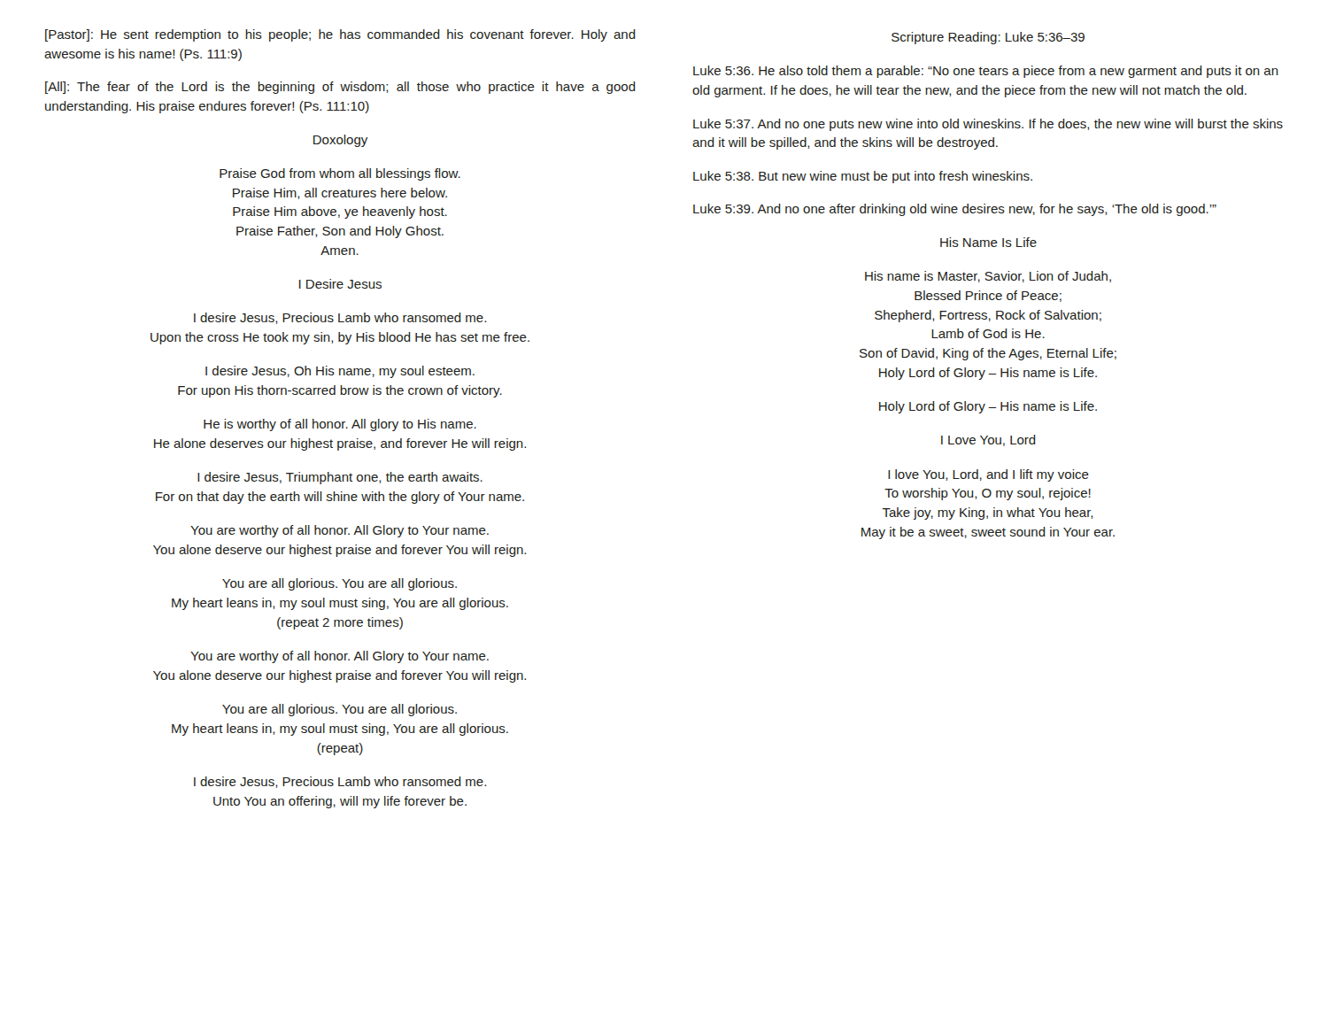[Pastor]: He sent redemption to his people; he has commanded his covenant forever. Holy and awesome is his name! (Ps. 111:9)
[All]: The fear of the Lord is the beginning of wisdom; all those who practice it have a good understanding. His praise endures forever! (Ps. 111:10)
Doxology
Praise God from whom all blessings flow.
Praise Him, all creatures here below.
Praise Him above, ye heavenly host.
Praise Father, Son and Holy Ghost.
Amen.
I Desire Jesus
I desire Jesus, Precious Lamb who ransomed me.
Upon the cross He took my sin, by His blood He has set me free.
I desire Jesus, Oh His name, my soul esteem.
For upon His thorn-scarred brow is the crown of victory.
He is worthy of all honor. All glory to His name.
He alone deserves our highest praise, and forever He will reign.
I desire Jesus, Triumphant one, the earth awaits.
For on that day the earth will shine with the glory of Your name.
You are worthy of all honor. All Glory to Your name.
You alone deserve our highest praise and forever You will reign.
You are all glorious. You are all glorious.
My heart leans in, my soul must sing, You are all glorious.
(repeat 2 more times)
You are worthy of all honor. All Glory to Your name.
You alone deserve our highest praise and forever You will reign.
You are all glorious. You are all glorious.
My heart leans in, my soul must sing, You are all glorious.
(repeat)
I desire Jesus, Precious Lamb who ransomed me.
Unto You an offering, will my life forever be.
Scripture Reading: Luke 5:36–39
Luke 5:36. He also told them a parable: “No one tears a piece from a new garment and puts it on an old garment. If he does, he will tear the new, and the piece from the new will not match the old.
Luke 5:37. And no one puts new wine into old wineskins. If he does, the new wine will burst the skins and it will be spilled, and the skins will be destroyed.
Luke 5:38. But new wine must be put into fresh wineskins.
Luke 5:39. And no one after drinking old wine desires new, for he says, ‘The old is good.’”
His Name Is Life
His name is Master, Savior, Lion of Judah,
Blessed Prince of Peace;
Shepherd, Fortress, Rock of Salvation;
Lamb of God is He.
Son of David, King of the Ages, Eternal Life;
Holy Lord of Glory – His name is Life.
Holy Lord of Glory – His name is Life.
I Love You, Lord
I love You, Lord, and I lift my voice
To worship You, O my soul, rejoice!
Take joy, my King, in what You hear,
May it be a sweet, sweet sound in Your ear.